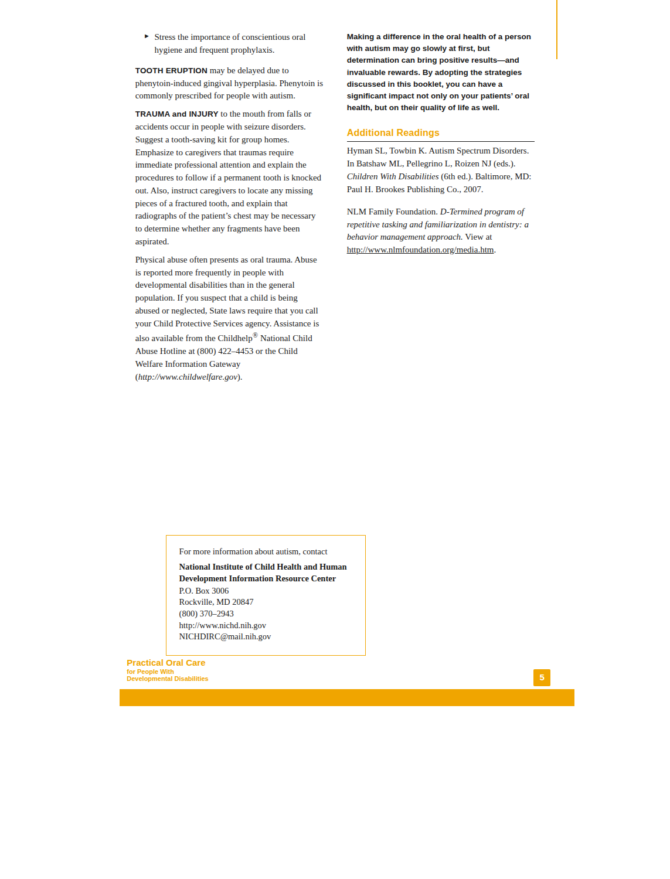► Stress the importance of conscientious oral hygiene and frequent prophylaxis.
TOOTH ERUPTION may be delayed due to phenytoin-induced gingival hyperplasia. Phenytoin is commonly prescribed for people with autism.
TRAUMA and INJURY to the mouth from falls or accidents occur in people with seizure disorders. Suggest a tooth-saving kit for group homes. Emphasize to caregivers that traumas require immediate professional attention and explain the procedures to follow if a permanent tooth is knocked out. Also, instruct caregivers to locate any missing pieces of a fractured tooth, and explain that radiographs of the patient’s chest may be necessary to determine whether any fragments have been aspirated.
Physical abuse often presents as oral trauma. Abuse is reported more frequently in people with developmental disabilities than in the general population. If you suspect that a child is being abused or neglected, State laws require that you call your Child Protective Services agency. Assistance is also available from the Childhelp® National Child Abuse Hotline at (800) 422–4453 or the Child Welfare Information Gateway (http://www.childwelfare.gov).
Making a difference in the oral health of a person with autism may go slowly at first, but determination can bring positive results—and invaluable rewards. By adopting the strategies discussed in this booklet, you can have a significant impact not only on your patients’ oral health, but on their quality of life as well.
Additional Readings
Hyman SL, Towbin K. Autism Spectrum Disorders. In Batshaw ML, Pellegrino L, Roizen NJ (eds.). Children With Disabilities (6th ed.). Baltimore, MD: Paul H. Brookes Publishing Co., 2007.
NLM Family Foundation. D-Termined program of repetitive tasking and familiarization in dentistry: a behavior management approach. View at http://www.nlmfoundation.org/media.htm.
For more information about autism, contact
National Institute of Child Health and Human Development Information Resource Center
P.O. Box 3006
Rockville, MD 20847
(800) 370–2943
http://www.nichd.nih.gov
NICHDIRC@mail.nih.gov
Practical Oral Care
for People With
Developmental Disabilities
5